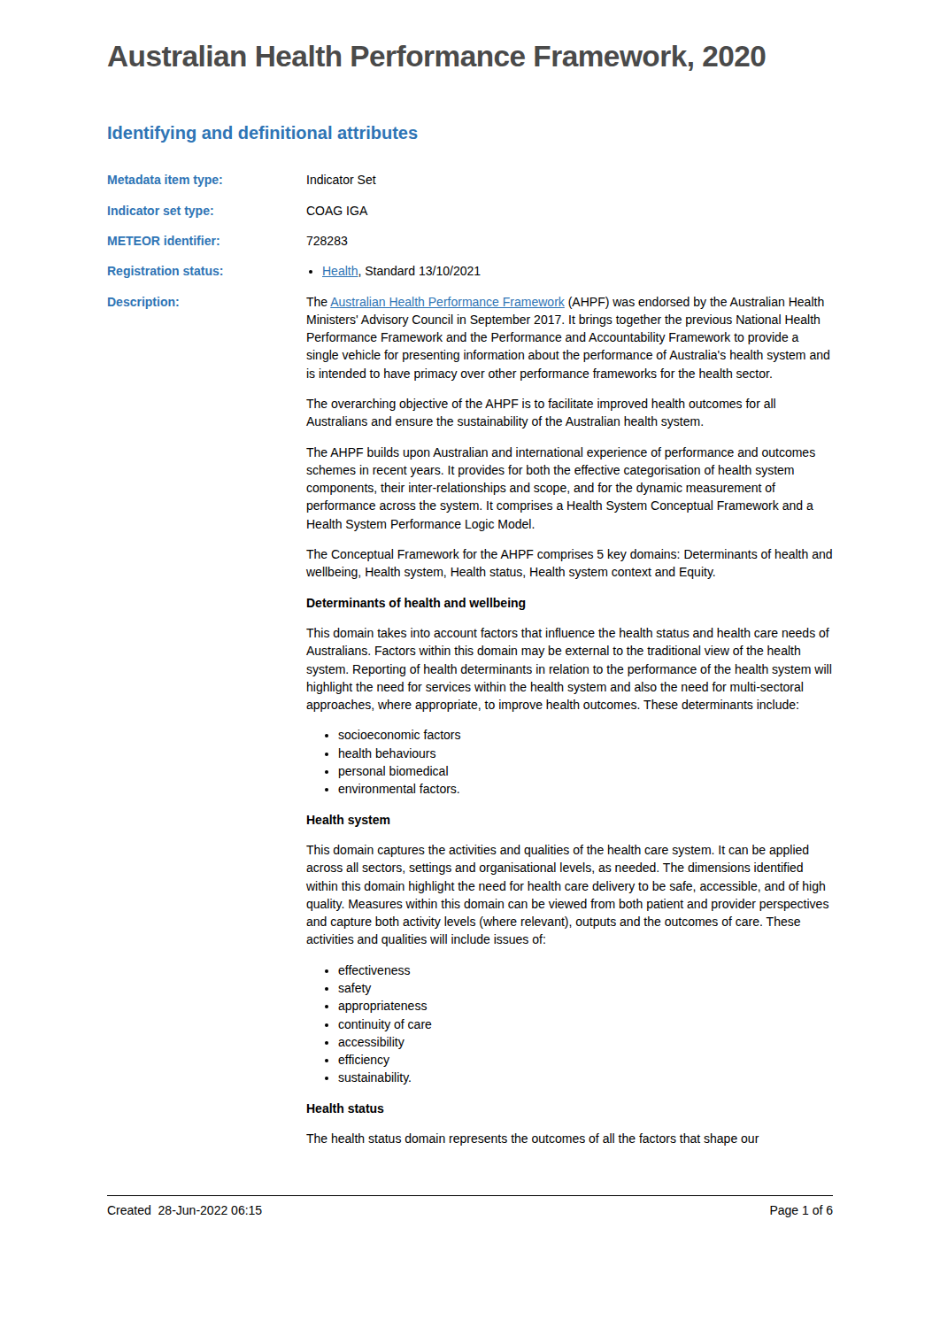Australian Health Performance Framework, 2020
Identifying and definitional attributes
| Metadata item type: | Indicator Set |
| Indicator set type: | COAG IGA |
| METEOR identifier: | 728283 |
| Registration status: | Health , Standard 13/10/2021 |
| Description: | The Australian Health Performance Framework (AHPF) was endorsed by the Australian Health Ministers' Advisory Council in September 2017. It brings together the previous National Health Performance Framework and the Performance and Accountability Framework to provide a single vehicle for presenting information about the performance of Australia's health system and is intended to have primacy over other performance frameworks for the health sector. The overarching objective of the AHPF is to facilitate improved health outcomes for all Australians and ensure the sustainability of the Australian health system. The AHPF builds upon Australian and international experience of performance and outcomes schemes in recent years. It provides for both the effective categorisation of health system components, their inter-relationships and scope, and for the dynamic measurement of performance across the system. It comprises a Health System Conceptual Framework and a Health System Performance Logic Model. The Conceptual Framework for the AHPF comprises 5 key domains: Determinants of health and wellbeing, Health system, Health status, Health system context and Equity. Determinants of health and wellbeing This domain takes into account factors that influence the health status and health care needs of Australians. Factors within this domain may be external to the traditional view of the health system. Reporting of health determinants in relation to the performance of the health system will highlight the need for services within the health system and also the need for multi-sectoral approaches, where appropriate, to improve health outcomes. These determinants include: socioeconomic factors health behaviours personal biomedical environmental factors. Health system This domain captures the activities and qualities of the health care system. It can be applied across all sectors, settings and organisational levels, as needed. The dimensions identified within this domain highlight the need for health care delivery to be safe, accessible, and of high quality. Measures within this domain can be viewed from both patient and provider perspectives and capture both activity levels (where relevant), outputs and the outcomes of care. These activities and qualities will include issues of: effectiveness safety appropriateness continuity of care accessibility efficiency sustainability. Health status The health status domain represents the outcomes of all the factors that shape our |
Created 28-Jun-2022 06:15 Page 1 of 6